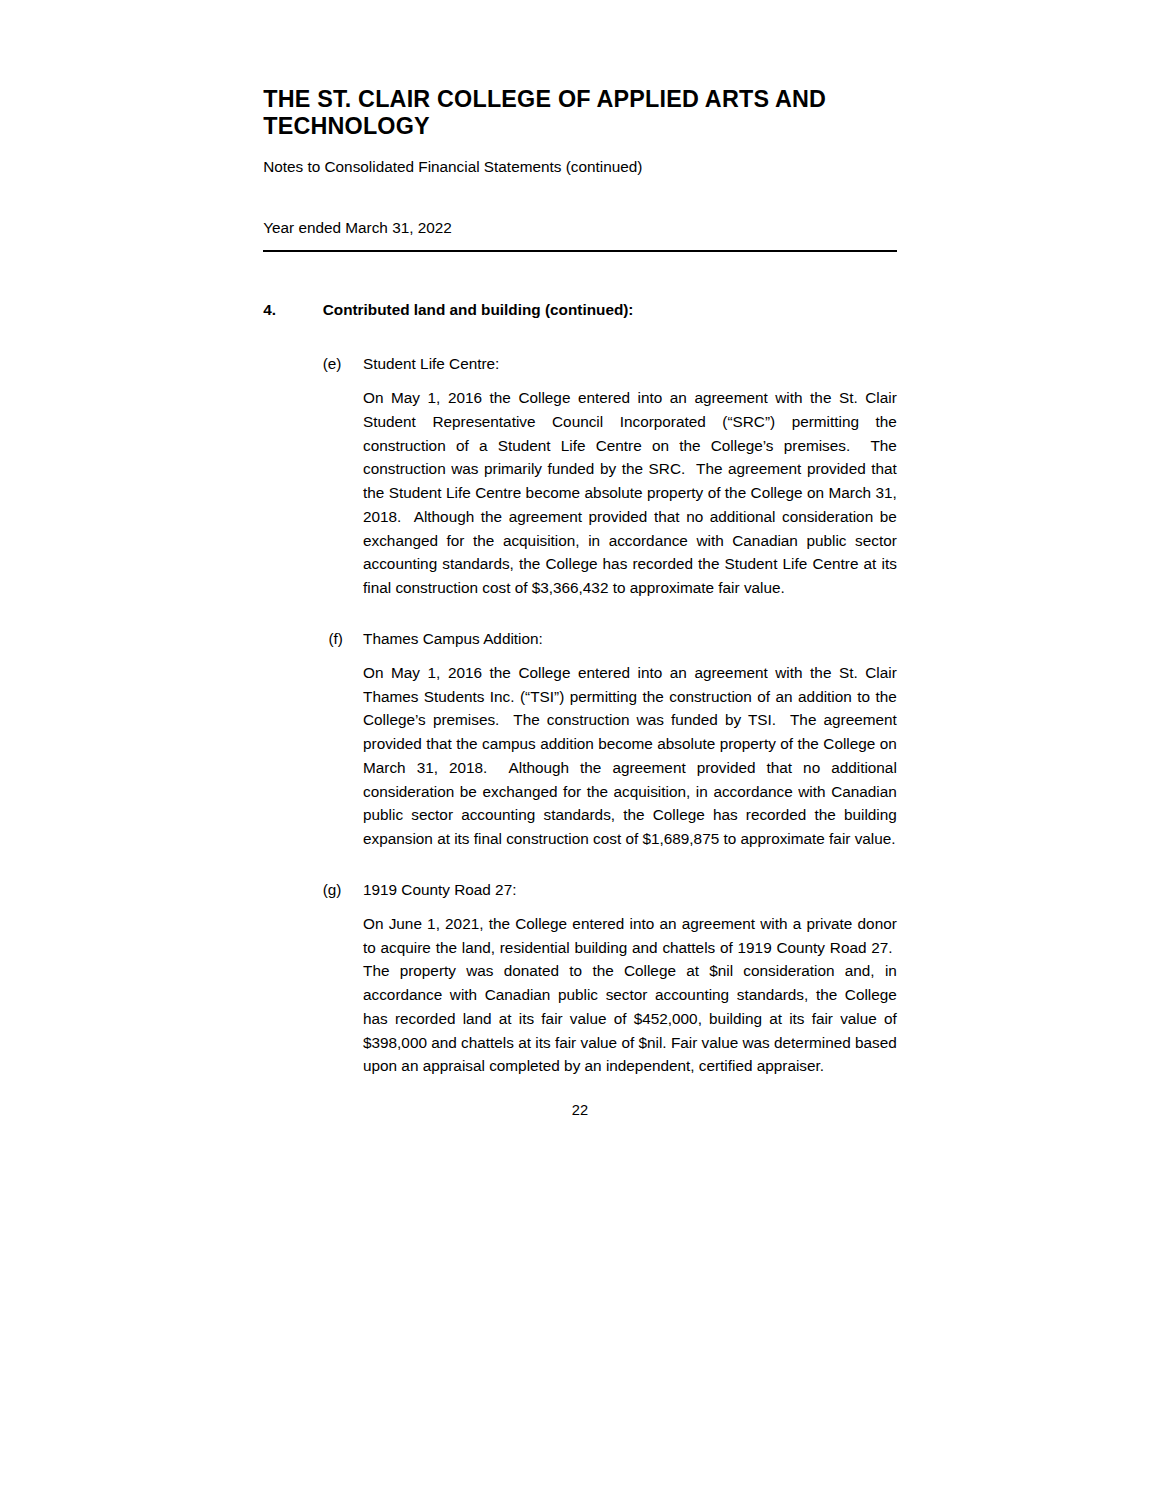THE ST. CLAIR COLLEGE OF APPLIED ARTS AND TECHNOLOGY
Notes to Consolidated Financial Statements (continued)
Year ended March 31, 2022
4.
Contributed land and building (continued):
(e)
Student Life Centre:
On May 1, 2016 the College entered into an agreement with the St. Clair Student Representative Council Incorporated (“SRC”) permitting the construction of a Student Life Centre on the College’s premises. The construction was primarily funded by the SRC. The agreement provided that the Student Life Centre become absolute property of the College on March 31, 2018. Although the agreement provided that no additional consideration be exchanged for the acquisition, in accordance with Canadian public sector accounting standards, the College has recorded the Student Life Centre at its final construction cost of $3,366,432 to approximate fair value.
(f)
Thames Campus Addition:
On May 1, 2016 the College entered into an agreement with the St. Clair Thames Students Inc. (“TSI”) permitting the construction of an addition to the College’s premises. The construction was funded by TSI. The agreement provided that the campus addition become absolute property of the College on March 31, 2018. Although the agreement provided that no additional consideration be exchanged for the acquisition, in accordance with Canadian public sector accounting standards, the College has recorded the building expansion at its final construction cost of $1,689,875 to approximate fair value.
(g)
1919 County Road 27:
On June 1, 2021, the College entered into an agreement with a private donor to acquire the land, residential building and chattels of 1919 County Road 27. The property was donated to the College at $nil consideration and, in accordance with Canadian public sector accounting standards, the College has recorded land at its fair value of $452,000, building at its fair value of $398,000 and chattels at its fair value of $nil. Fair value was determined based upon an appraisal completed by an independent, certified appraiser.
22